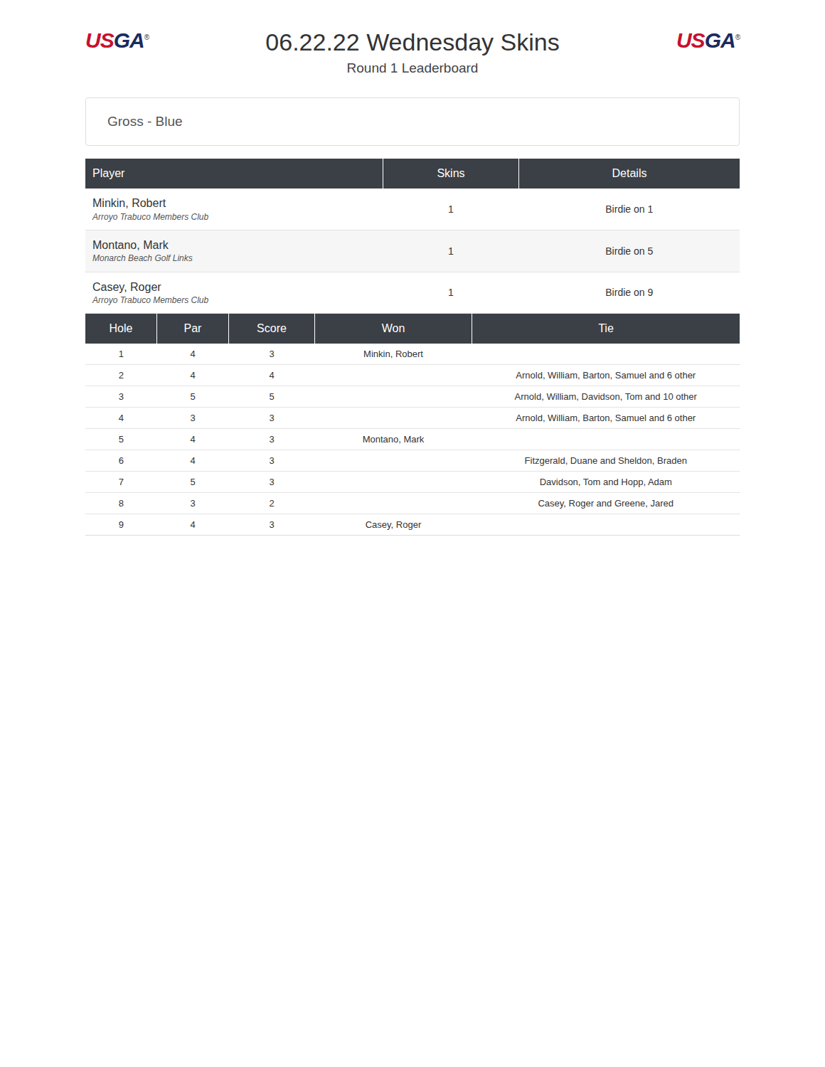US GA®
US GA®
06.22.22 Wednesday Skins
Round 1 Leaderboard
Gross - Blue
| Player | Skins | Details |
| --- | --- | --- |
| Minkin, Robert Arroyo Trabuco Members Club | 1 | Birdie on 1 |
| Montano, Mark Monarch Beach Golf Links | 1 | Birdie on 5 |
| Casey, Roger Arroyo Trabuco Members Club | 1 | Birdie on 9 |
| Hole | Par | Score | Won | Tie |
| --- | --- | --- | --- | --- |
| 1 | 4 | 3 | Minkin, Robert | |
| 2 | 4 | 4 | | Arnold, William, Barton, Samuel and 6 other |
| 3 | 5 | 5 | | Arnold, William, Davidson, Tom and 10 other |
| 4 | 3 | 3 | | Arnold, William, Barton, Samuel and 6 other |
| 5 | 4 | 3 | Montano, Mark | |
| 6 | 4 | 3 | | Fitzgerald, Duane and Sheldon, Braden |
| 7 | 5 | 3 | | Davidson, Tom and Hopp, Adam |
| 8 | 3 | 2 | | Casey, Roger and Greene, Jared |
| 9 | 4 | 3 | Casey, Roger | |